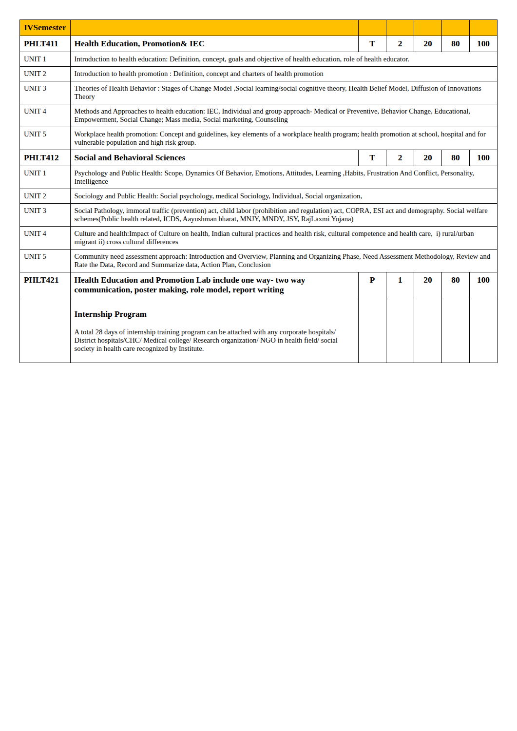| IVSemester | | | | | | |
| PHLT411 | Health Education, Promotion& IEC | T | 2 | 20 | 80 | 100 |
| UNIT 1 | Introduction to health education: Definition, concept, goals and objective of health education, role of health educator. |
| UNIT 2 | Introduction to health promotion : Definition, concept and charters of health promotion |
| UNIT 3 | Theories of Health Behavior : Stages of Change Model ,Social learning/social cognitive theory, Health Belief Model, Diffusion of Innovations Theory |
| UNIT 4 | Methods and Approaches to health education: IEC, Individual and group approach- Medical or Preventive, Behavior Change, Educational, Empowerment, Social Change; Mass media, Social marketing, Counseling |
| UNIT 5 | Workplace health promotion: Concept and guidelines, key elements of a workplace health program; health promotion at school, hospital and for vulnerable population and high risk group. |
| PHLT412 | Social and Behavioral Sciences | T | 2 | 20 | 80 | 100 |
| UNIT 1 | Psychology and Public Health: Scope, Dynamics Of Behavior, Emotions, Attitudes, Learning ,Habits, Frustration And Conflict, Personality, Intelligence |
| UNIT 2 | Sociology and Public Health: Social psychology, medical Sociology, Individual, Social organization, |
| UNIT 3 | Social Pathology, immoral traffic (prevention) act, child labor (prohibition and regulation) act, COPRA, ESI act and demography. Social welfare schemes(Public health related, ICDS, Aayushman bharat, MNJY, MNDY, JSY, RajLaxmi Yojana) |
| UNIT 4 | Culture and health:Impact of Culture on health, Indian cultural practices and health risk, cultural competence and health care, i) rural/urban migrant ii) cross cultural differences |
| UNIT 5 | Community need assessment approach: Introduction and Overview, Planning and Organizing Phase, Need Assessment Methodology, Review and Rate the Data, Record and Summarize data, Action Plan, Conclusion |
| PHLT421 | Health Education and Promotion Lab include one way- two way communication, poster making, role model, report writing | P | 1 | 20 | 80 | 100 |
| | Internship Program A total 28 days of internship training program can be attached with any corporate hospitals/ District hospitals/CHC/ Medical college/ Research organization/ NGO in health field/ social society in health care recognized by Institute. | | | | | |